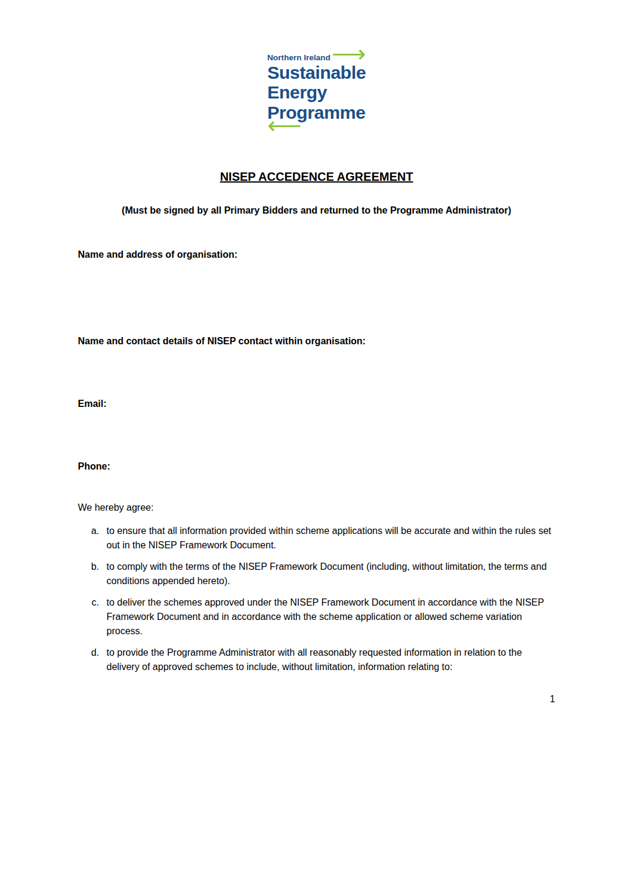⟶
Northern Ireland
Sustainable
Energy
Programme
⟵
NISEP ACCEDENCE AGREEMENT
(Must be signed by all Primary Bidders and returned to the Programme Administrator)
Name and address of organisation:
Name and contact details of NISEP contact within organisation:
Email:
Phone:
We hereby agree:
to ensure that all information provided within scheme applications will be accurate and within the rules set out in the NISEP Framework Document.
to comply with the terms of the NISEP Framework Document (including, without limitation, the terms and conditions appended hereto).
to deliver the schemes approved under the NISEP Framework Document in accordance with the NISEP Framework Document and in accordance with the scheme application or allowed scheme variation process.
to provide the Programme Administrator with all reasonably requested information in relation to the delivery of approved schemes to include, without limitation, information relating to:
1